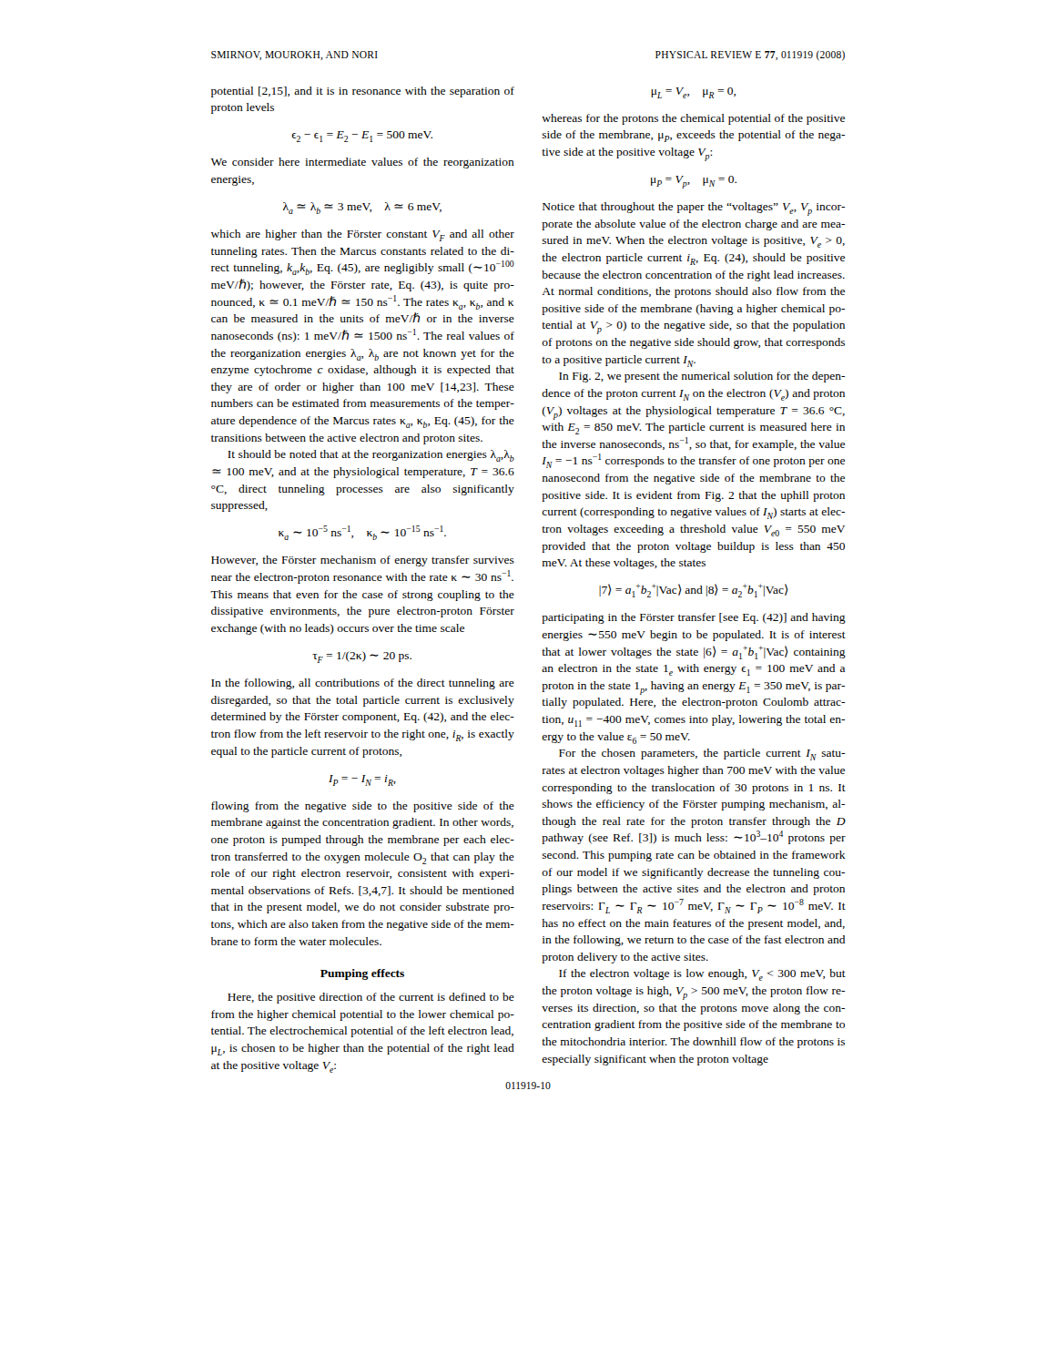Smirnov, Mourokh, and Nori
Physical Review E 77, 011919 (2008)
potential [2,15], and it is in resonance with the separation of proton levels
ϵ2 − ϵ1 = E2 − E1 = 500 meV.
We consider here intermediate values of the reorganization energies,
λa ≃ λb ≃ 3 meV, λ ≃ 6 meV,
which are higher than the Förster constant VF and all other tunneling rates. Then the Marcus constants related to the direct tunneling, ka,kb, Eq. (45), are negligibly small (∼10−100 meV/ℏ); however, the Förster rate, Eq. (43), is quite pronounced, κ ≃ 0.1 meV/ℏ ≃ 150 ns−1. The rates κa, κb, and κ can be measured in the units of meV/ℏ or in the inverse nanoseconds (ns): 1 meV/ℏ ≃ 1500 ns−1. The real values of the reorganization energies λa, λb are not known yet for the enzyme cytochrome c oxidase, although it is expected that they are of order or higher than 100 meV [14,23]. These numbers can be estimated from measurements of the temperature dependence of the Marcus rates κa, κb, Eq. (45), for the transitions between the active electron and proton sites.
It should be noted that at the reorganization energies λa,λb ≃ 100 meV, and at the physiological temperature, T = 36.6 °C, direct tunneling processes are also significantly suppressed,
κa ∼ 10−5 ns−1, κb ∼ 10−15 ns−1.
However, the Förster mechanism of energy transfer survives near the electron-proton resonance with the rate κ ∼ 30 ns−1. This means that even for the case of strong coupling to the dissipative environments, the pure electron-proton Förster exchange (with no leads) occurs over the time scale
τF = 1/(2κ) ∼ 20 ps.
In the following, all contributions of the direct tunneling are disregarded, so that the total particle current is exclusively determined by the Förster component, Eq. (42), and the electron flow from the left reservoir to the right one, iR, is exactly equal to the particle current of protons,
IP = − IN = iR,
flowing from the negative side to the positive side of the membrane against the concentration gradient. In other words, one proton is pumped through the membrane per each electron transferred to the oxygen molecule O2 that can play the role of our right electron reservoir, consistent with experimental observations of Refs. [3,4,7]. It should be mentioned that in the present model, we do not consider substrate protons, which are also taken from the negative side of the membrane to form the water molecules.
Pumping effects
Here, the positive direction of the current is defined to be from the higher chemical potential to the lower chemical potential. The electrochemical potential of the left electron lead, μL, is chosen to be higher than the potential of the right lead at the positive voltage Ve:
μL = Ve, μR = 0,
whereas for the protons the chemical potential of the positive side of the membrane, μP, exceeds the potential of the negative side at the positive voltage Vp:
μP = Vp, μN = 0.
Notice that throughout the paper the “voltages” Ve, Vp incorporate the absolute value of the electron charge and are measured in meV. When the electron voltage is positive, Ve > 0, the electron particle current iR, Eq. (24), should be positive because the electron concentration of the right lead increases. At normal conditions, the protons should also flow from the positive side of the membrane (having a higher chemical potential at Vp > 0) to the negative side, so that the population of protons on the negative side should grow, that corresponds to a positive particle current IN.
In Fig. 2, we present the numerical solution for the dependence of the proton current IN on the electron (Ve) and proton (Vp) voltages at the physiological temperature T = 36.6 °C, with E2 = 850 meV. The particle current is measured here in the inverse nanoseconds, ns−1, so that, for example, the value IN = −1 ns−1 corresponds to the transfer of one proton per one nanosecond from the negative side of the membrane to the positive side. It is evident from Fig. 2 that the uphill proton current (corresponding to negative values of IN) starts at electron voltages exceeding a threshold value Ve0 = 550 meV provided that the proton voltage buildup is less than 450 meV. At these voltages, the states
|7⟩ = a1+b2+|Vac⟩ and |8⟩ = a2+b1+|Vac⟩
participating in the Förster transfer [see Eq. (42)] and having energies ∼550 meV begin to be populated. It is of interest that at lower voltages the state |6⟩ = a1+b1+|Vac⟩ containing an electron in the state 1e with energy ϵ1 = 100 meV and a proton in the state 1p, having an energy E1 = 350 meV, is partially populated. Here, the electron-proton Coulomb attraction, u11 = −400 meV, comes into play, lowering the total energy to the value ε6 = 50 meV.
For the chosen parameters, the particle current IN saturates at electron voltages higher than 700 meV with the value corresponding to the translocation of 30 protons in 1 ns. It shows the efficiency of the Förster pumping mechanism, although the real rate for the proton transfer through the D pathway (see Ref. [3]) is much less: ∼103–104 protons per second. This pumping rate can be obtained in the framework of our model if we significantly decrease the tunneling couplings between the active sites and the electron and proton reservoirs: ΓL ∼ ΓR ∼ 10−7 meV, ΓN ∼ ΓP ∼ 10−8 meV. It has no effect on the main features of the present model, and, in the following, we return to the case of the fast electron and proton delivery to the active sites.
If the electron voltage is low enough, Ve < 300 meV, but the proton voltage is high, Vp > 500 meV, the proton flow reverses its direction, so that the protons move along the concentration gradient from the positive side of the membrane to the mitochondria interior. The downhill flow of the protons is especially significant when the proton voltage
011919-10